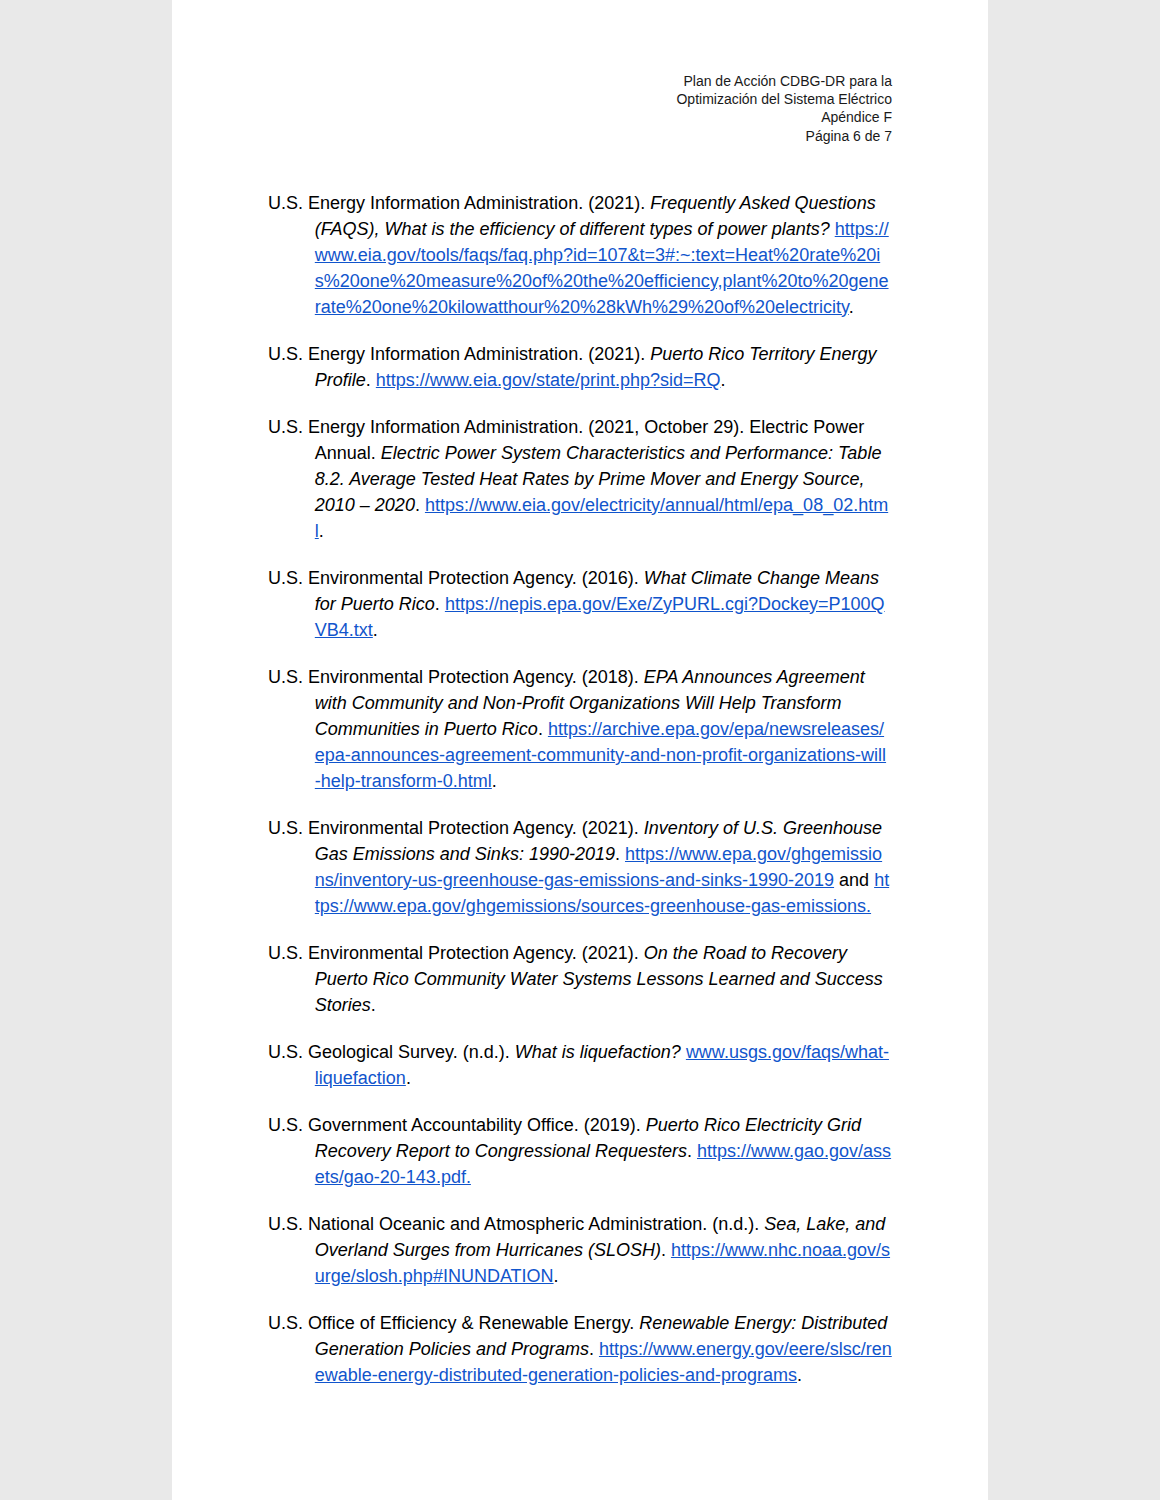Plan de Acción CDBG-DR para la
Optimización del Sistema Eléctrico
Apéndice F
Página 6 de 7
U.S. Energy Information Administration. (2021). Frequently Asked Questions (FAQS), What is the efficiency of different types of power plants? https://www.eia.gov/tools/faqs/faq.php?id=107&t=3#:~:text=Heat%20rate%20is%20one%20measure%20of%20the%20efficiency,plant%20to%20generate%20one%20kilowatthour%20%28kWh%29%20of%20electricity.
U.S. Energy Information Administration. (2021). Puerto Rico Territory Energy Profile. https://www.eia.gov/state/print.php?sid=RQ.
U.S. Energy Information Administration. (2021, October 29). Electric Power Annual. Electric Power System Characteristics and Performance: Table 8.2. Average Tested Heat Rates by Prime Mover and Energy Source, 2010 – 2020. https://www.eia.gov/electricity/annual/html/epa_08_02.html.
U.S. Environmental Protection Agency. (2016). What Climate Change Means for Puerto Rico. https://nepis.epa.gov/Exe/ZyPURL.cgi?Dockey=P100QVB4.txt.
U.S. Environmental Protection Agency. (2018). EPA Announces Agreement with Community and Non-Profit Organizations Will Help Transform Communities in Puerto Rico. https://archive.epa.gov/epa/newsreleases/epa-announces-agreement-community-and-non-profit-organizations-will-help-transform-0.html.
U.S. Environmental Protection Agency. (2021). Inventory of U.S. Greenhouse Gas Emissions and Sinks: 1990-2019. https://www.epa.gov/ghgemissions/inventory-us-greenhouse-gas-emissions-and-sinks-1990-2019 and https://www.epa.gov/ghgemissions/sources-greenhouse-gas-emissions.
U.S. Environmental Protection Agency. (2021). On the Road to Recovery Puerto Rico Community Water Systems Lessons Learned and Success Stories.
U.S. Geological Survey. (n.d.). What is liquefaction? www.usgs.gov/faqs/what-liquefaction.
U.S. Government Accountability Office. (2019). Puerto Rico Electricity Grid Recovery Report to Congressional Requesters. https://www.gao.gov/assets/gao-20-143.pdf.
U.S. National Oceanic and Atmospheric Administration. (n.d.). Sea, Lake, and Overland Surges from Hurricanes (SLOSH). https://www.nhc.noaa.gov/surge/slosh.php#INUNDATION.
U.S. Office of Efficiency & Renewable Energy. Renewable Energy: Distributed Generation Policies and Programs. https://www.energy.gov/eere/slsc/renewable-energy-distributed-generation-policies-and-programs.